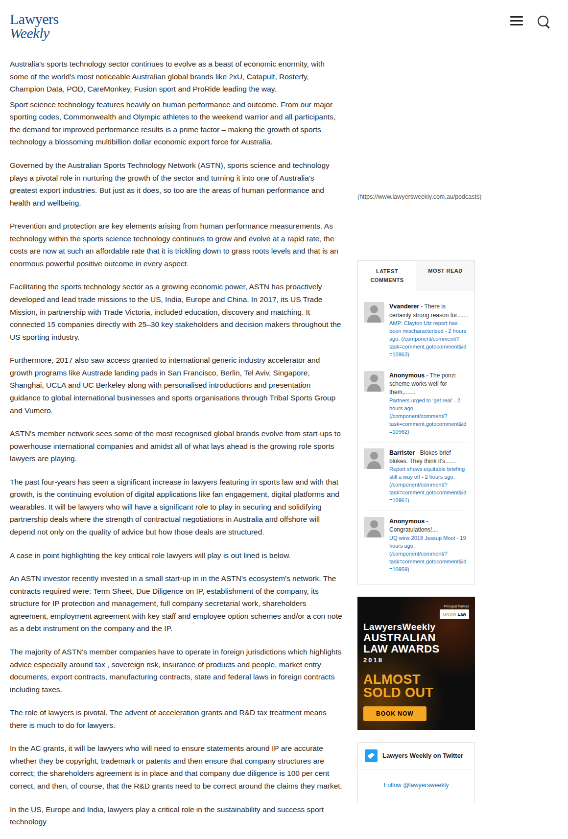Lawyers Weekly
Australia's sports technology sector continues to evolve as a beast of economic enormity, with some of the world's most noticeable Australian global brands like 2xU, Catapult, Rosterfy, Champion Data, POD, CareMonkey, Fusion sport and ProRide leading the way.
Australia's sports technology sector continues to evolve as a beast of economic enormity, with some of the world's most noticeable Australian global brands like 2xU, Catapult, Rosterfy, Champion Data, POD, CareMonkey, Fusion sport and ProRide leading the way.
Sport science technology features heavily on human performance and outcome. From our major sporting codes, Commonwealth and Olympic athletes to the weekend warrior and all participants, the demand for improved performance results is a prime factor – making the growth of sports technology a blossoming multibillion dollar economic export force for Australia.
Governed by the Australian Sports Technology Network (ASTN), sports science and technology plays a pivotal role in nurturing the growth of the sector and turning it into one of Australia's greatest export industries. But just as it does, so too are the areas of human performance and health and wellbeing.
Prevention and protection are key elements arising from human performance measurements. As technology within the sports science technology continues to grow and evolve at a rapid rate, the costs are now at such an affordable rate that it is trickling down to grass roots levels and that is an enormous powerful positive outcome in every aspect.
Facilitating the sports technology sector as a growing economic power, ASTN has proactively developed and lead trade missions to the US, India, Europe and China. In 2017, its US Trade Mission, in partnership with Trade Victoria, included education, discovery and matching. It connected 15 companies directly with 25–30 key stakeholders and decision makers throughout the US sporting industry.
Furthermore, 2017 also saw access granted to international generic industry accelerator and growth programs like Austrade landing pads in San Francisco, Berlin, Tel Aviv, Singapore, Shanghai, UCLA and UC Berkeley along with personalised introductions and presentation guidance to global international businesses and sports organisations through Tribal Sports Group and Vumero.
ASTN's member network sees some of the most recognised global brands evolve from start-ups to powerhouse international companies and amidst all of what lays ahead is the growing role sports lawyers are playing.
The past four-years has seen a significant increase in lawyers featuring in sports law and with that growth, is the continuing evolution of digital applications like fan engagement, digital platforms and wearables. It will be lawyers who will have a significant role to play in securing and solidifying partnership deals where the strength of contractual negotiations in Australia and offshore will depend not only on the quality of advice but how those deals are structured.
A case in point highlighting the key critical role lawyers will play is out lined is below.
An ASTN investor recently invested in a small start-up in in the ASTN's ecosystem's network. The contracts required were: Term Sheet, Due Diligence on IP, establishment of the company, its structure for IP protection and management, full company secretarial work, shareholders agreement, employment agreement with key staff and employee option schemes and/or a con note as a debt instrument on the company and the IP.
The majority of ASTN's member companies have to operate in foreign jurisdictions which highlights advice especially around tax , sovereign risk, insurance of products and people, market entry documents, export contracts, manufacturing contracts, state and federal laws in foreign contracts including taxes.
The role of lawyers is pivotal. The advent of acceleration grants and R&D tax treatment means there is much to do for lawyers.
In the AC grants, it will be lawyers who will need to ensure statements around IP are accurate whether they be copyright, trademark or patents and then ensure that company structures are correct; the shareholders agreement is in place and that company due diligence is 100 per cent correct, and then, of course, that the R&D grants need to be correct around the claims they market.
In the US, Europe and India, lawyers play a critical role in the sustainability and success sport technology
(https://www.lawyersweekly.com.au/podcasts)
LATEST COMMENTS
MOST READ
Vvanderer - There is certainly strong reason for.......
AMP: Clayton Utz report has been mischaracterised - 2 hours ago. (/component/comment/?task=comment.gotocomment&id=10963)
Anonymous - The ponzi scheme works well for them,.......
Partners urged to 'get real' - 2 hours ago. (/component/comment/?task=comment.gotocomment&id=10962)
Barrister - Blokes brief blokes. They think it's.......
Report shows equitable briefing still a way off - 2 hours ago. (/component/comment/?task=comment.gotocomment&id=10961)
Anonymous - Congratulations!....
UQ wins 2018 Jessup Moot - 19 hours ago. (/component/comment/?task=comment.gotocomment&id=10959)
Principal Partner
UNSW Law
LawyersWeekly
AUSTRALIAN
LAW AWARDS
2018
ALMOST
SOLD OUT
BOOK NOW
Lawyers Weekly on Twitter
Follow @lawyersweekly